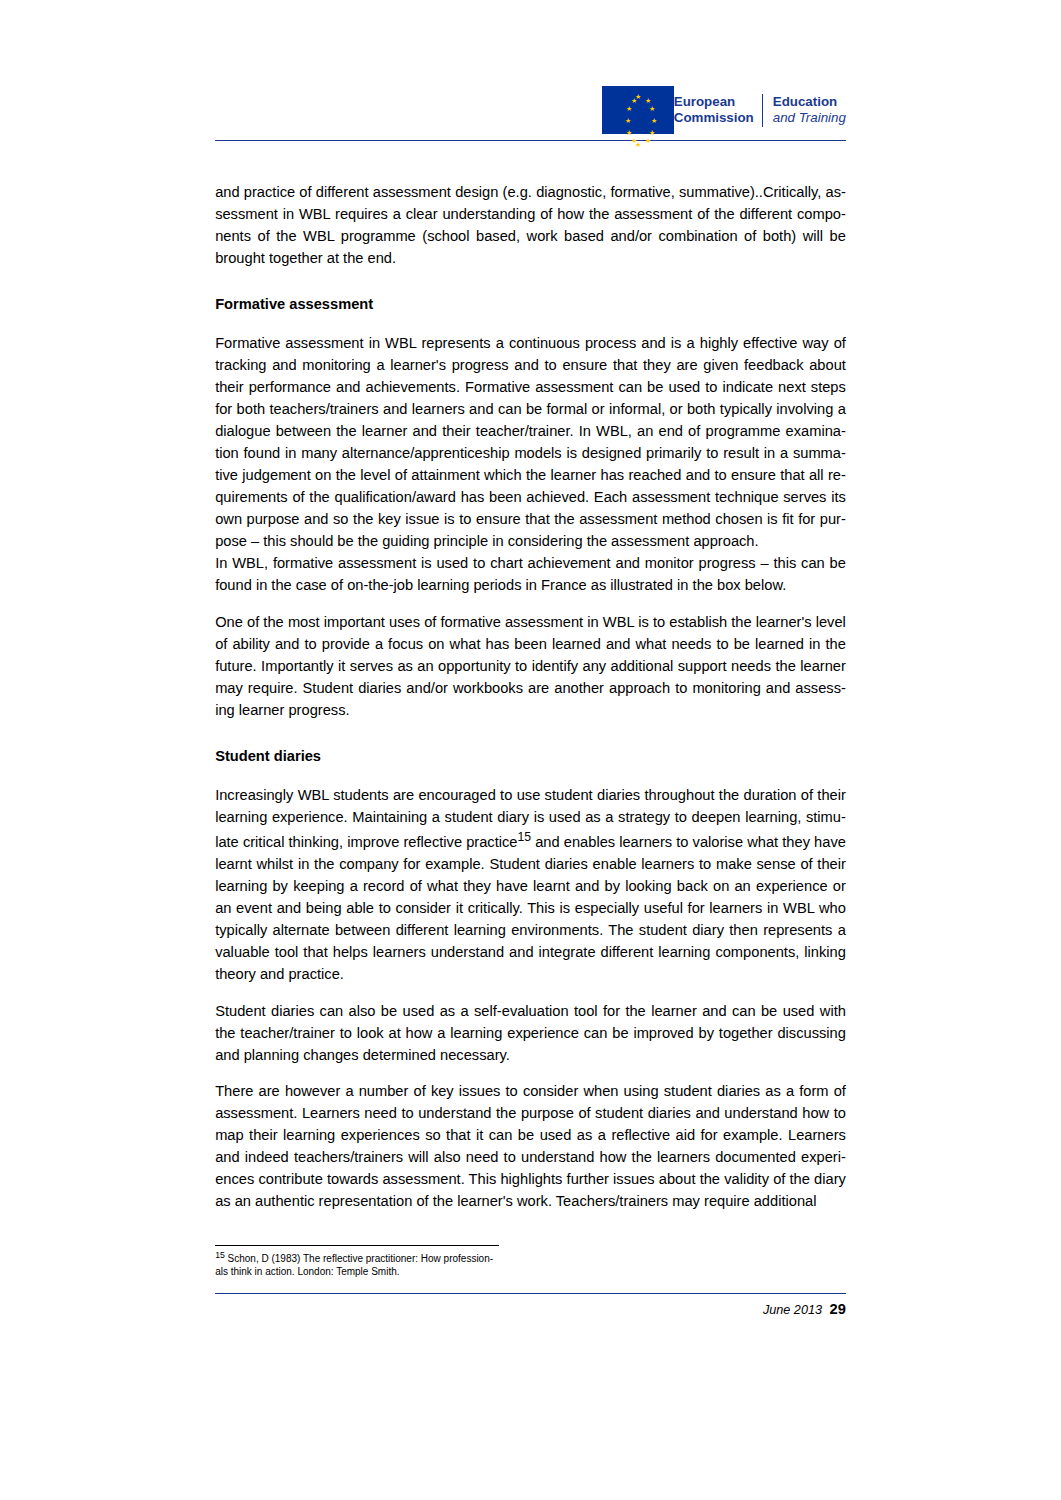★ ★ ★ ★ ★ ★ ★ ★ ★ ★ ★ ★
European
Commission
Education
and Training
and practice of different assessment design (e.g. diagnostic, formative, summative)..Critically, assessment in WBL requires a clear understanding of how the assessment of the different components of the WBL programme (school based, work based and/or combination of both) will be brought together at the end.
Formative assessment
Formative assessment in WBL represents a continuous process and is a highly effective way of tracking and monitoring a learner's progress and to ensure that they are given feedback about their performance and achievements. Formative assessment can be used to indicate next steps for both teachers/trainers and learners and can be formal or informal, or both typically involving a dialogue between the learner and their teacher/trainer. In WBL, an end of programme examination found in many alternance/apprenticeship models is designed primarily to result in a summative judgement on the level of attainment which the learner has reached and to ensure that all requirements of the qualification/award has been achieved. Each assessment technique serves its own purpose and so the key issue is to ensure that the assessment method chosen is fit for purpose – this should be the guiding principle in considering the assessment approach.
In WBL, formative assessment is used to chart achievement and monitor progress – this can be found in the case of on-the-job learning periods in France as illustrated in the box below.
One of the most important uses of formative assessment in WBL is to establish the learner's level of ability and to provide a focus on what has been learned and what needs to be learned in the future. Importantly it serves as an opportunity to identify any additional support needs the learner may require. Student diaries and/or workbooks are another approach to monitoring and assessing learner progress.
Student diaries
Increasingly WBL students are encouraged to use student diaries throughout the duration of their learning experience. Maintaining a student diary is used as a strategy to deepen learning, stimulate critical thinking, improve reflective practice15 and enables learners to valorise what they have learnt whilst in the company for example. Student diaries enable learners to make sense of their learning by keeping a record of what they have learnt and by looking back on an experience or an event and being able to consider it critically. This is especially useful for learners in WBL who typically alternate between different learning environments. The student diary then represents a valuable tool that helps learners understand and integrate different learning components, linking theory and practice.
Student diaries can also be used as a self-evaluation tool for the learner and can be used with the teacher/trainer to look at how a learning experience can be improved by together discussing and planning changes determined necessary.
There are however a number of key issues to consider when using student diaries as a form of assessment. Learners need to understand the purpose of student diaries and understand how to map their learning experiences so that it can be used as a reflective aid for example. Learners and indeed teachers/trainers will also need to understand how the learners documented experiences contribute towards assessment. This highlights further issues about the validity of the diary as an authentic representation of the learner's work. Teachers/trainers may require additional
15 Schon, D (1983) The reflective practitioner: How professionals think in action. London: Temple Smith.
June 2013 29